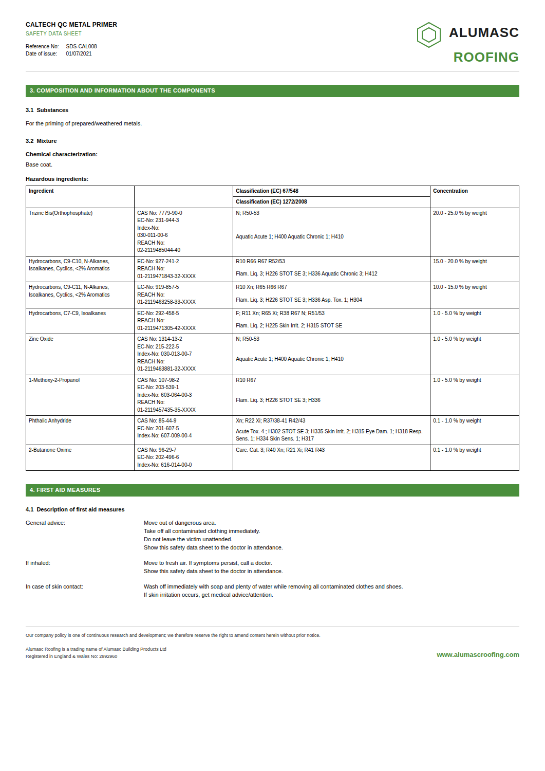CALTECH QC METAL PRIMER
SAFETY DATA SHEET
| Reference No: | SDS-CAL008 |
| Date of issue: | 01/07/2021 |
ALUMASCROOFING
3. COMPOSITION AND INFORMATION ABOUT THE COMPONENTS
3.1 Substances
For the priming of prepared/weathered metals.
3.2 Mixture
Chemical characterization:
Base coat.
Hazardous ingredients:
| Ingredient | | Classification (EC) 67/548 | Concentration |
| --- | --- | --- | --- |
| Classification (EC) 1272/2008 |
| Trizinc Bis(Orthophosphate) | CAS No: 7779-90-0 EC-No: 231-944-3 Index-No: 030-011-00-6 REACH No: 02-2119485044-40 | N; R50-53 | 20.0 - 25.0 % by weight |
| Aquatic Acute 1; H400 Aquatic Chronic 1; H410 |
| Hydrocarbons, C9-C10, N-Alkanes, Isoalkanes, Cyclics, <2% Aromatics | EC-No: 927-241-2 REACH No: 01-2119471843-32-XXXX | R10 R66 R67 R52/53 | 15.0 - 20.0 % by weight |
| Flam. Liq. 3; H226 STOT SE 3; H336 Aquatic Chronic 3; H412 |
| Hydrocarbons, C9-C11, N-Alkanes, Isoalkanes, Cyclics, <2% Aromatics | EC-No: 919-857-5 REACH No: 01-2119463258-33-XXXX | R10 Xn; R65 R66 R67 | 10.0 - 15.0 % by weight |
| Flam. Liq. 3; H226 STOT SE 3; H336 Asp. Tox. 1; H304 |
| Hydrocarbons, C7-C9, Isoalkanes | EC-No: 292-458-5 REACH No: 01-2119471305-42-XXXX | F; R11 Xn; R65 Xi; R38 R67 N; R51/53 | 1.0 - 5.0 % by weight |
| Flam. Liq. 2; H225 Skin Irrit. 2; H315 STOT SE |
| Zinc Oxide | CAS No: 1314-13-2 EC-No: 215-222-5 Index-No: 030-013-00-7 REACH No: 01-2119463881-32-XXXX | N; R50-53 | 1.0 - 5.0 % by weight |
| Aquatic Acute 1; H400 Aquatic Chronic 1; H410 |
| 1-Methoxy-2-Propanol | CAS No: 107-98-2 EC-No: 203-539-1 Index-No: 603-064-00-3 REACH No: 01-2119457435-35-XXXX | R10 R67 | 1.0 - 5.0 % by weight |
| Flam. Liq. 3; H226 STOT SE 3; H336 |
| Phthalic Anhydride | CAS No: 85-44-9 EC-No: 201-607-5 Index-No: 607-009-00-4 | Xn; R22 Xi; R37/38-41 R42/43 | 0.1 - 1.0 % by weight |
| Acute Tox. 4 ; H302 STOT SE 3; H335 Skin Irrit. 2; H315 Eye Dam. 1; H318 Resp. Sens. 1; H334 Skin Sens. 1; H317 |
| 2-Butanone Oxime | CAS No: 96-29-7 EC-No: 202-496-6 Index-No: 616-014-00-0 | Carc. Cat. 3; R40 Xn; R21 Xi; R41 R43 | 0.1 - 1.0 % by weight |
4. FIRST AID MEASURES
4.1 Description of first aid measures
| General advice: | Move out of dangerous area. Take off all contaminated clothing immediately. Do not leave the victim unattended. Show this safety data sheet to the doctor in attendance. |
| If inhaled: | Move to fresh air. If symptoms persist, call a doctor. Show this safety data sheet to the doctor in attendance. |
| In case of skin contact: | Wash off immediately with soap and plenty of water while removing all contaminated clothes and shoes. If skin irritation occurs, get medical advice/attention. |
Our company policy is one of continuous research and development; we therefore reserve the right to amend content herein without prior notice.
Alumasc Roofing is a trading name of Alumasc Building Products Ltd
Registered in England & Wales No: 2992960
www.alumascroofing.com